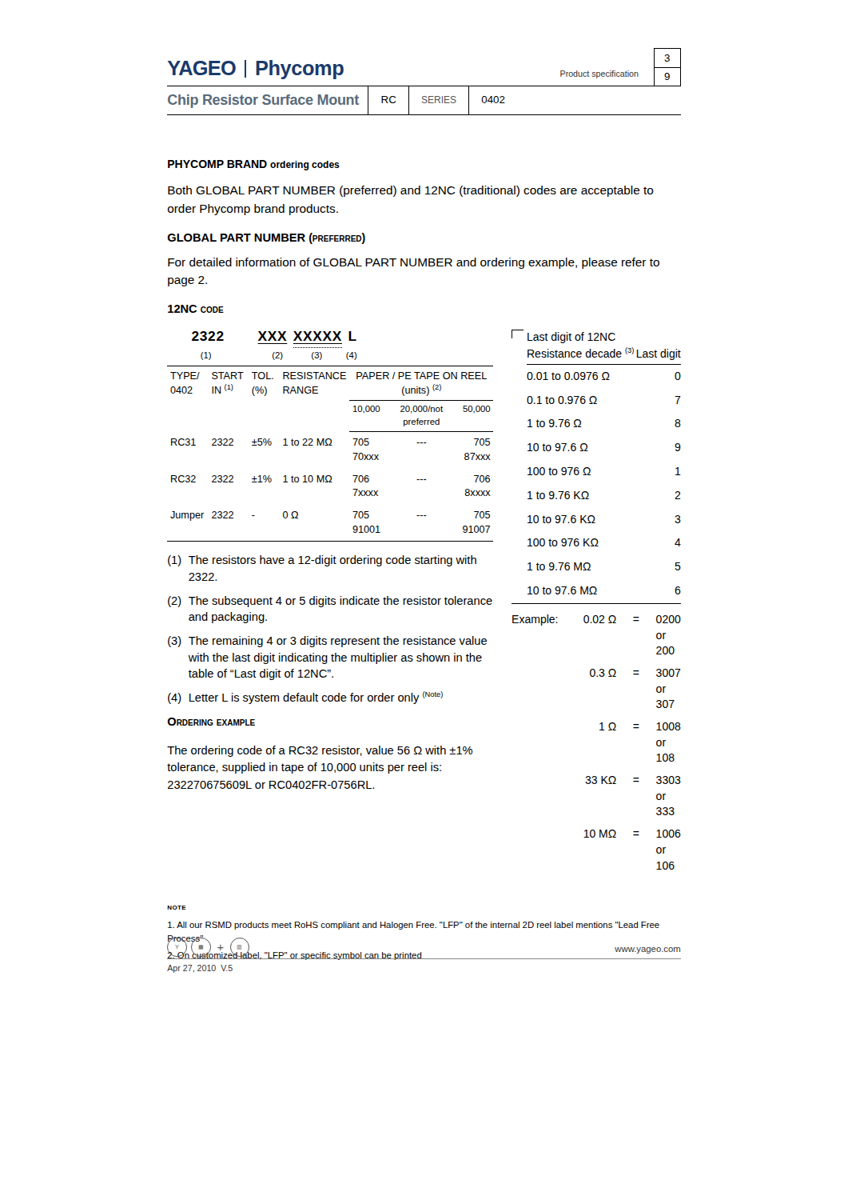YAGEO Phycomp
Product specification
3
9
Chip Resistor Surface Mount
RC
SERIES
0402
PHYCOMP BRAND ordering codes
Both GLOBAL PART NUMBER (preferred) and 12NC (traditional) codes are acceptable to order Phycomp brand products.
GLOBAL PART NUMBER (preferred)
For detailed information of GLOBAL PART NUMBER and ordering example, please refer to page 2.
12NC code
2322 XXX XXXXX L
(1) (2) (3) (4)
| TYPE/ 0402 | START IN (1) | TOL. (%) | RESISTANCE RANGE | PAPER / PE TAPE ON REEL (units) (2) |
| --- | --- | --- | --- | --- |
| 10,000 | 20,000/not preferred | 50,000 |
| RC31 | 2322 | ±5% | 1 to 22 MΩ | 705 70xxx | --- | 705 87xxx |
| RC32 | 2322 | ±1% | 1 to 10 MΩ | 706 7xxxx | --- | 706 8xxxx |
| Jumper | 2322 | - | 0 Ω | 705 91001 | --- | 705 91007 |
(1) The resistors have a 12-digit ordering code starting with 2322.
(2) The subsequent 4 or 5 digits indicate the resistor tolerance and packaging.
(3) The remaining 4 or 3 digits represent the resistance value with the last digit indicating the multiplier as shown in the table of “Last digit of 12NC”.
(4) Letter L is system default code for order only (Note)
Ordering example
The ordering code of a RC32 resistor, value 56 Ω with ±1% tolerance, supplied in tape of 10,000 units per reel is: 232270675609L or RC0402FR-0756RL.
Last digit of 12NC
Resistance decade (3) Last digit
| 0.01 to 0.0976 Ω | 0 |
| 0.1 to 0.976 Ω | 7 |
| 1 to 9.76 Ω | 8 |
| 10 to 97.6 Ω | 9 |
| 100 to 976 Ω | 1 |
| 1 to 9.76 KΩ | 2 |
| 10 to 97.6 KΩ | 3 |
| 100 to 976 KΩ | 4 |
| 1 to 9.76 MΩ | 5 |
| 10 to 97.6 MΩ | 6 |
| Example: | 0.02 Ω | = | 0200 or 200 |
| | 0.3 Ω | = | 3007 or 307 |
| | 1 Ω | = | 1008 or 108 |
| | 33 KΩ | = | 3303 or 333 |
| | 10 MΩ | = | 1006 or 106 |
note
1. All our RSMD products meet RoHS compliant and Halogen Free. "LFP" of the internal 2D reel label mentions "Lead Free Process"
2. On customized label, "LFP" or specific symbol can be printed
Y
▦
+
▥
www.yageo.com
Apr 27, 2010 V.5